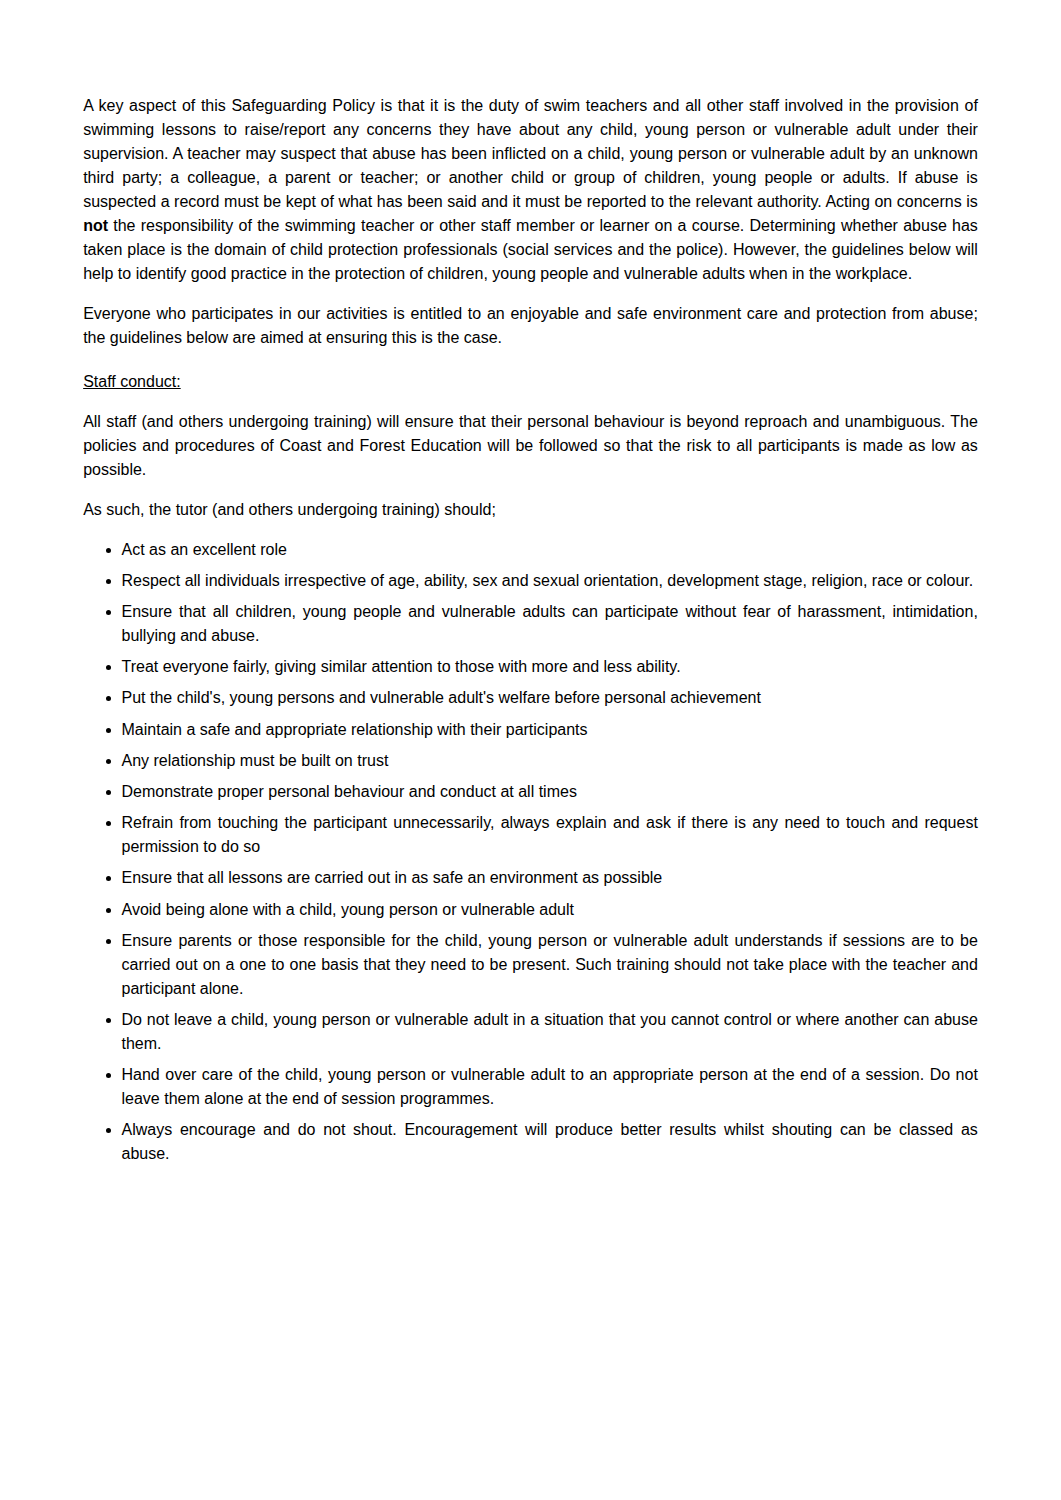A key aspect of this Safeguarding Policy is that it is the duty of swim teachers and all other staff involved in the provision of swimming lessons to raise/report any concerns they have about any child, young person or vulnerable adult under their supervision. A teacher may suspect that abuse has been inflicted on a child, young person or vulnerable adult by an unknown third party; a colleague, a parent or teacher; or another child or group of children, young people or adults. If abuse is suspected a record must be kept of what has been said and it must be reported to the relevant authority. Acting on concerns is not the responsibility of the swimming teacher or other staff member or learner on a course. Determining whether abuse has taken place is the domain of child protection professionals (social services and the police). However, the guidelines below will help to identify good practice in the protection of children, young people and vulnerable adults when in the workplace.
Everyone who participates in our activities is entitled to an enjoyable and safe environment care and protection from abuse; the guidelines below are aimed at ensuring this is the case.
Staff conduct:
All staff (and others undergoing training) will ensure that their personal behaviour is beyond reproach and unambiguous. The policies and procedures of Coast and Forest Education will be followed so that the risk to all participants is made as low as possible.
As such, the tutor (and others undergoing training) should;
Act as an excellent role
Respect all individuals irrespective of age, ability, sex and sexual orientation, development stage, religion, race or colour.
Ensure that all children, young people and vulnerable adults can participate without fear of harassment, intimidation, bullying and abuse.
Treat everyone fairly, giving similar attention to those with more and less ability.
Put the child's, young persons and vulnerable adult's welfare before personal achievement
Maintain a safe and appropriate relationship with their participants
Any relationship must be built on trust
Demonstrate proper personal behaviour and conduct at all times
Refrain from touching the participant unnecessarily, always explain and ask if there is any need to touch and request permission to do so
Ensure that all lessons are carried out in as safe an environment as possible
Avoid being alone with a child, young person or vulnerable adult
Ensure parents or those responsible for the child, young person or vulnerable adult understands if sessions are to be carried out on a one to one basis that they need to be present. Such training should not take place with the teacher and participant alone.
Do not leave a child, young person or vulnerable adult in a situation that you cannot control or where another can abuse them.
Hand over care of the child, young person or vulnerable adult to an appropriate person at the end of a session. Do not leave them alone at the end of session programmes.
Always encourage and do not shout. Encouragement will produce better results whilst shouting can be classed as abuse.